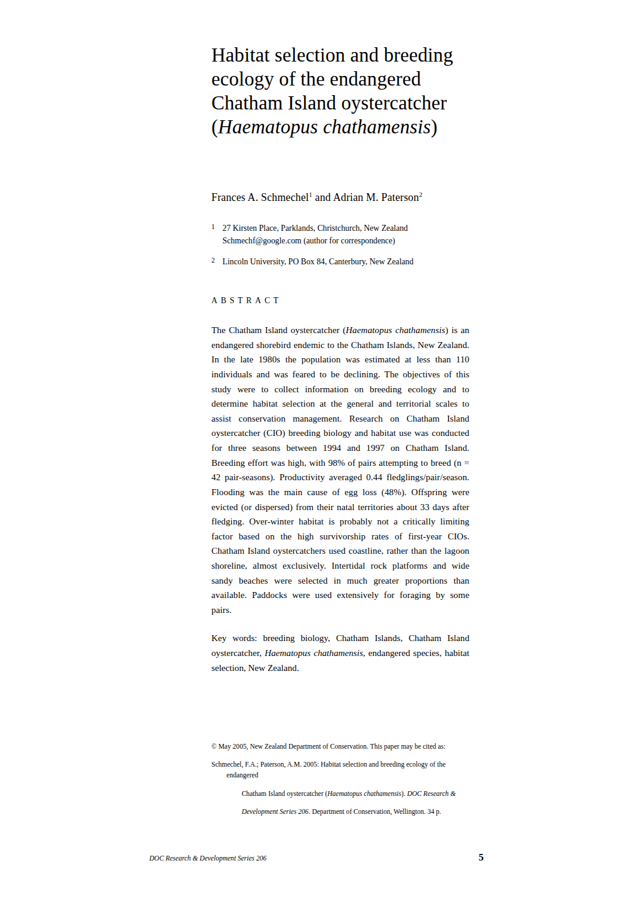Habitat selection and breeding ecology of the endangered Chatham Island oystercatcher (Haematopus chathamensis)
Frances A. Schmechel1 and Adrian M. Paterson2
1
27 Kirsten Place, Parklands, Christchurch, New Zealand
Schmechf@google.com (author for correspondence)
2
Lincoln University, PO Box 84, Canterbury, New Zealand
ABSTRACT
The Chatham Island oystercatcher (Haematopus chathamensis) is an endangered shorebird endemic to the Chatham Islands, New Zealand. In the late 1980s the population was estimated at less than 110 individuals and was feared to be declining. The objectives of this study were to collect information on breeding ecology and to determine habitat selection at the general and territorial scales to assist conservation management. Research on Chatham Island oystercatcher (CIO) breeding biology and habitat use was conducted for three seasons between 1994 and 1997 on Chatham Island. Breeding effort was high, with 98% of pairs attempting to breed (n = 42 pair-seasons). Productivity averaged 0.44 fledglings/pair/season. Flooding was the main cause of egg loss (48%). Offspring were evicted (or dispersed) from their natal territories about 33 days after fledging. Over-winter habitat is probably not a critically limiting factor based on the high survivorship rates of first-year CIOs. Chatham Island oystercatchers used coastline, rather than the lagoon shoreline, almost exclusively. Intertidal rock platforms and wide sandy beaches were selected in much greater proportions than available. Paddocks were used extensively for foraging by some pairs.
Key words: breeding biology, Chatham Islands, Chatham Island oystercatcher, Haematopus chathamensis, endangered species, habitat selection, New Zealand.
© May 2005, New Zealand Department of Conservation. This paper may be cited as:
Schmechel, F.A.; Paterson, A.M. 2005: Habitat selection and breeding ecology of the endangered
Chatham Island oystercatcher (Haematopus chathamensis). DOC Research &
Development Series 206. Department of Conservation, Wellington. 34 p.
DOC Research & Development Series 206
5